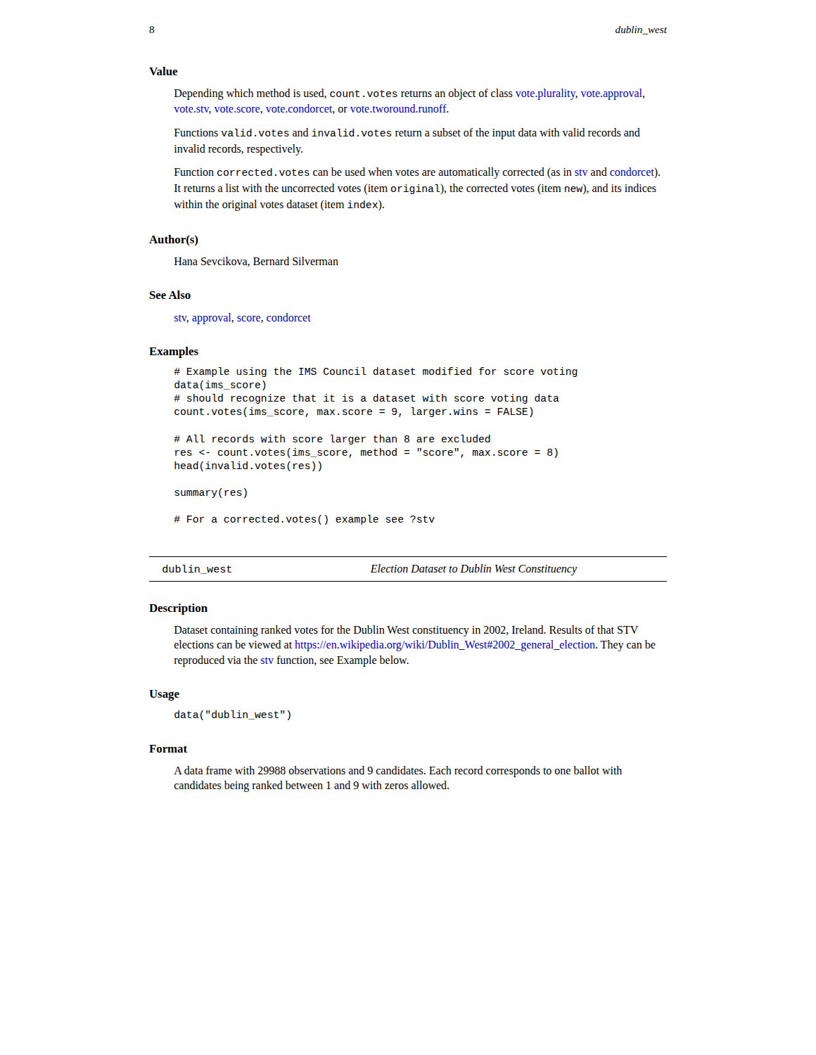8 dublin_west
Value
Depending which method is used, count.votes returns an object of class vote.plurality, vote.approval, vote.stv, vote.score, vote.condorcet, or vote.tworound.runoff.
Functions valid.votes and invalid.votes return a subset of the input data with valid records and invalid records, respectively.
Function corrected.votes can be used when votes are automatically corrected (as in stv and condorcet). It returns a list with the uncorrected votes (item original), the corrected votes (item new), and its indices within the original votes dataset (item index).
Author(s)
Hana Sevcikova, Bernard Silverman
See Also
stv, approval, score, condorcet
Examples
# Example using the IMS Council dataset modified for score voting
data(ims_score)
# should recognize that it is a dataset with score voting data
count.votes(ims_score, max.score = 9, larger.wins = FALSE)

# All records with score larger than 8 are excluded
res <- count.votes(ims_score, method = "score", max.score = 8)
head(invalid.votes(res))

summary(res)

# For a corrected.votes() example see ?stv
dublin_west Election Dataset to Dublin West Constituency
Description
Dataset containing ranked votes for the Dublin West constituency in 2002, Ireland. Results of that STV elections can be viewed at https://en.wikipedia.org/wiki/Dublin_West#2002_general_election. They can be reproduced via the stv function, see Example below.
Usage
data("dublin_west")
Format
A data frame with 29988 observations and 9 candidates. Each record corresponds to one ballot with candidates being ranked between 1 and 9 with zeros allowed.